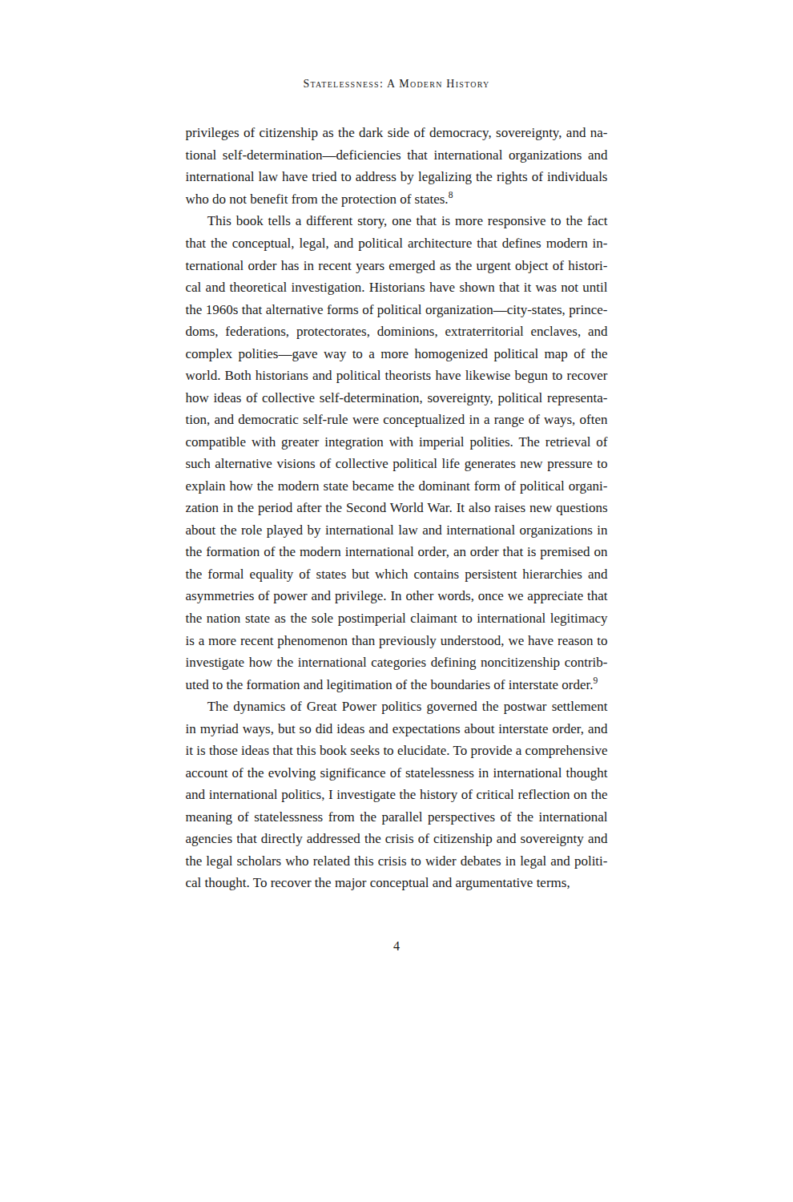Statelessness: A Modern History
privileges of citizenship as the dark side of democracy, sovereignty, and national self-determination—deficiencies that international organizations and international law have tried to address by legalizing the rights of individuals who do not benefit from the protection of states.8
This book tells a different story, one that is more responsive to the fact that the conceptual, legal, and political architecture that defines modern international order has in recent years emerged as the urgent object of historical and theoretical investigation. Historians have shown that it was not until the 1960s that alternative forms of political organization—city-states, princedoms, federations, protectorates, dominions, extraterritorial enclaves, and complex polities—gave way to a more homogenized political map of the world. Both historians and political theorists have likewise begun to recover how ideas of collective self-determination, sovereignty, political representation, and democratic self-rule were conceptualized in a range of ways, often compatible with greater integration with imperial polities. The retrieval of such alternative visions of collective political life generates new pressure to explain how the modern state became the dominant form of political organization in the period after the Second World War. It also raises new questions about the role played by international law and international organizations in the formation of the modern international order, an order that is premised on the formal equality of states but which contains persistent hierarchies and asymmetries of power and privilege. In other words, once we appreciate that the nation state as the sole postimperial claimant to international legitimacy is a more recent phenomenon than previously understood, we have reason to investigate how the international categories defining noncitizenship contributed to the formation and legitimation of the boundaries of interstate order.9
The dynamics of Great Power politics governed the postwar settlement in myriad ways, but so did ideas and expectations about interstate order, and it is those ideas that this book seeks to elucidate. To provide a comprehensive account of the evolving significance of statelessness in international thought and international politics, I investigate the history of critical reflection on the meaning of statelessness from the parallel perspectives of the international agencies that directly addressed the crisis of citizenship and sovereignty and the legal scholars who related this crisis to wider debates in legal and political thought. To recover the major conceptual and argumentative terms,
4